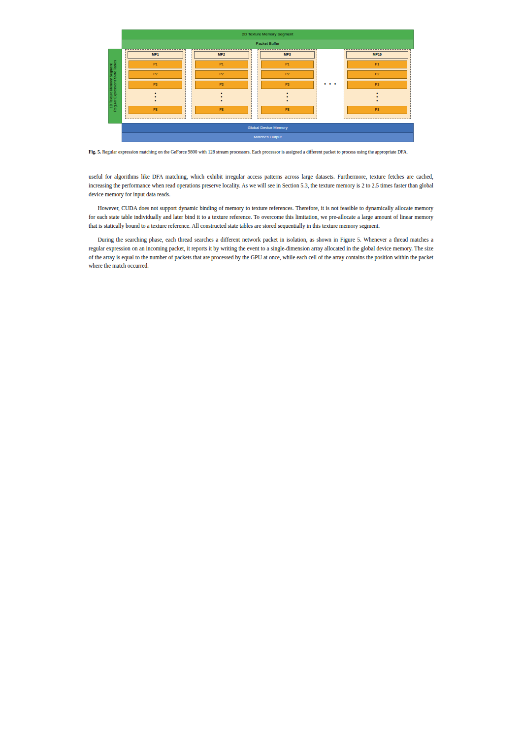| | 2D Texture Memory Segment |
| | Packet Buffer |
| 1D Texture Memory Segment Regular Expressions State Tables | MP1 P1 P2 P3 • • • P8 | MP2 P1 P2 P3 • • • P8 | MP3 P1 P2 P3 • • • P8 | • • • | MP16 P1 P2 P3 • • • P8 |
| | Global Device Memory |
| | Matches Output |
Fig. 5. Regular expression matching on the GeForce 9800 with 128 stream processors. Each processor is assigned a different packet to process using the appropriate DFA.
useful for algorithms like DFA matching, which exhibit irregular access patterns across large datasets. Furthermore, texture fetches are cached, increasing the performance when read operations preserve locality. As we will see in Section 5.3, the texture memory is 2 to 2.5 times faster than global device memory for input data reads.
However, CUDA does not support dynamic binding of memory to texture references. Therefore, it is not feasible to dynamically allocate memory for each state table individually and later bind it to a texture reference. To overcome this limitation, we pre-allocate a large amount of linear memory that is statically bound to a texture reference. All constructed state tables are stored sequentially in this texture memory segment.
During the searching phase, each thread searches a different network packet in isolation, as shown in Figure 5. Whenever a thread matches a regular expression on an incoming packet, it reports it by writing the event to a single-dimension array allocated in the global device memory. The size of the array is equal to the number of packets that are processed by the GPU at once, while each cell of the array contains the position within the packet where the match occurred.